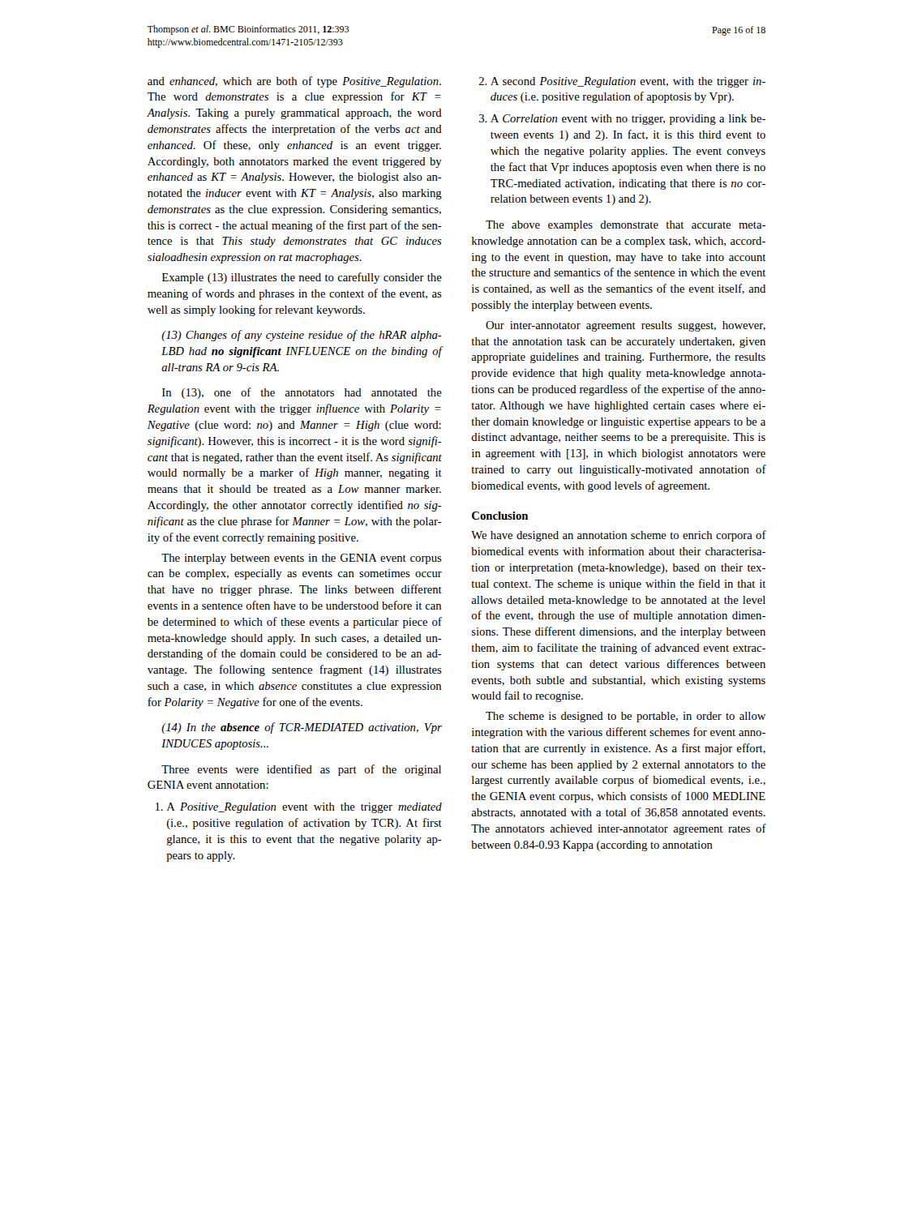Thompson et al. BMC Bioinformatics 2011, 12:393 http://www.biomedcentral.com/1471-2105/12/393
Page 16 of 18
and enhanced, which are both of type Positive_Regulation. The word demonstrates is a clue expression for KT = Analysis. Taking a purely grammatical approach, the word demonstrates affects the interpretation of the verbs act and enhanced. Of these, only enhanced is an event trigger. Accordingly, both annotators marked the event triggered by enhanced as KT = Analysis. However, the biologist also annotated the inducer event with KT = Analysis, also marking demonstrates as the clue expression. Considering semantics, this is correct - the actual meaning of the first part of the sentence is that This study demonstrates that GC induces sialoadhesin expression on rat macrophages.
Example (13) illustrates the need to carefully consider the meaning of words and phrases in the context of the event, as well as simply looking for relevant keywords.
(13) Changes of any cysteine residue of the hRAR alpha-LBD had no significant INFLUENCE on the binding of all-trans RA or 9-cis RA.
In (13), one of the annotators had annotated the Regulation event with the trigger influence with Polarity = Negative (clue word: no) and Manner = High (clue word: significant). However, this is incorrect - it is the word significant that is negated, rather than the event itself. As significant would normally be a marker of High manner, negating it means that it should be treated as a Low manner marker. Accordingly, the other annotator correctly identified no significant as the clue phrase for Manner = Low, with the polarity of the event correctly remaining positive.
The interplay between events in the GENIA event corpus can be complex, especially as events can sometimes occur that have no trigger phrase. The links between different events in a sentence often have to be understood before it can be determined to which of these events a particular piece of meta-knowledge should apply. In such cases, a detailed understanding of the domain could be considered to be an advantage. The following sentence fragment (14) illustrates such a case, in which absence constitutes a clue expression for Polarity = Negative for one of the events.
(14) In the absence of TCR-MEDIATED activation, Vpr INDUCES apoptosis...
Three events were identified as part of the original GENIA event annotation:
A Positive_Regulation event with the trigger mediated (i.e., positive regulation of activation by TCR). At first glance, it is this to event that the negative polarity appears to apply.
A second Positive_Regulation event, with the trigger induces (i.e. positive regulation of apoptosis by Vpr).
A Correlation event with no trigger, providing a link between events 1) and 2). In fact, it is this third event to which the negative polarity applies. The event conveys the fact that Vpr induces apoptosis even when there is no TRC-mediated activation, indicating that there is no correlation between events 1) and 2).
The above examples demonstrate that accurate meta-knowledge annotation can be a complex task, which, according to the event in question, may have to take into account the structure and semantics of the sentence in which the event is contained, as well as the semantics of the event itself, and possibly the interplay between events.
Our inter-annotator agreement results suggest, however, that the annotation task can be accurately undertaken, given appropriate guidelines and training. Furthermore, the results provide evidence that high quality meta-knowledge annotations can be produced regardless of the expertise of the annotator. Although we have highlighted certain cases where either domain knowledge or linguistic expertise appears to be a distinct advantage, neither seems to be a prerequisite. This is in agreement with [13], in which biologist annotators were trained to carry out linguistically-motivated annotation of biomedical events, with good levels of agreement.
Conclusion
We have designed an annotation scheme to enrich corpora of biomedical events with information about their characterisation or interpretation (meta-knowledge), based on their textual context. The scheme is unique within the field in that it allows detailed meta-knowledge to be annotated at the level of the event, through the use of multiple annotation dimensions. These different dimensions, and the interplay between them, aim to facilitate the training of advanced event extraction systems that can detect various differences between events, both subtle and substantial, which existing systems would fail to recognise.
The scheme is designed to be portable, in order to allow integration with the various different schemes for event annotation that are currently in existence. As a first major effort, our scheme has been applied by 2 external annotators to the largest currently available corpus of biomedical events, i.e., the GENIA event corpus, which consists of 1000 MEDLINE abstracts, annotated with a total of 36,858 annotated events. The annotators achieved inter-annotator agreement rates of between 0.84-0.93 Kappa (according to annotation